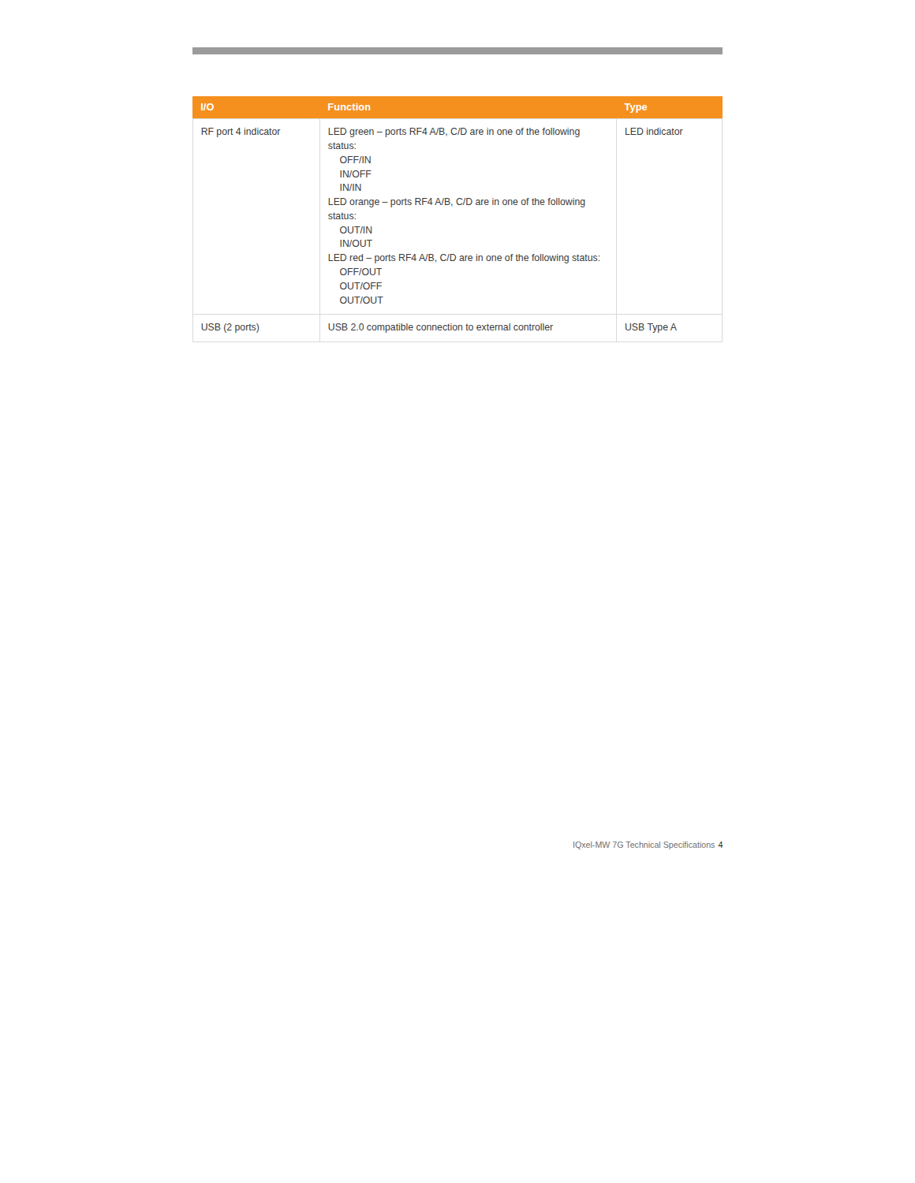| I/O | Function | Type |
| --- | --- | --- |
| RF port 4 indicator | LED green – ports RF4 A/B, C/D are in one of the following status: OFF/IN IN/OFF IN/IN LED orange – ports RF4 A/B, C/D are in one of the following status: OUT/IN IN/OUT LED red – ports RF4 A/B, C/D are in one of the following status: OFF/OUT OUT/OFF OUT/OUT | LED indicator |
| USB (2 ports) | USB 2.0 compatible connection to external controller | USB Type A |
IQxel-MW 7G Technical Specifications4